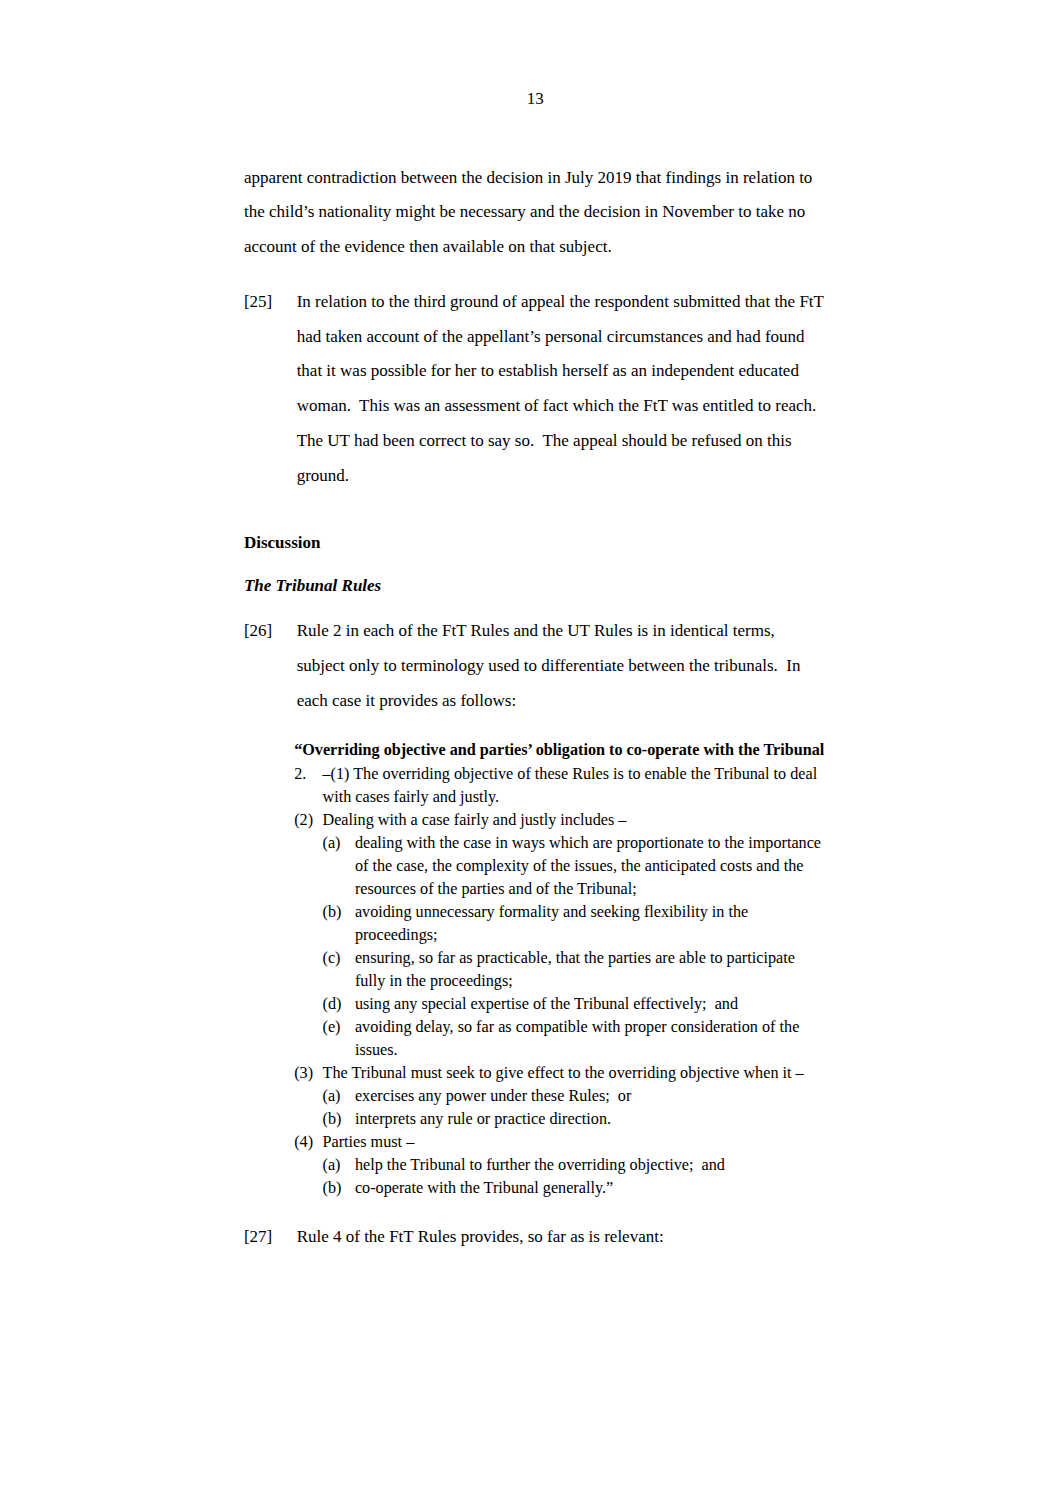13
apparent contradiction between the decision in July 2019 that findings in relation to the child’s nationality might be necessary and the decision in November to take no account of the evidence then available on that subject.
[25] In relation to the third ground of appeal the respondent submitted that the FtT had taken account of the appellant’s personal circumstances and had found that it was possible for her to establish herself as an independent educated woman. This was an assessment of fact which the FtT was entitled to reach. The UT had been correct to say so. The appeal should be refused on this ground.
Discussion
The Tribunal Rules
[26] Rule 2 in each of the FtT Rules and the UT Rules is in identical terms, subject only to terminology used to differentiate between the tribunals. In each case it provides as follows:
“Overriding objective and parties’ obligation to co-operate with the Tribunal
2.–(1) The overriding objective of these Rules is to enable the Tribunal to deal with cases fairly and justly.
(2) Dealing with a case fairly and justly includes –
(a) dealing with the case in ways which are proportionate to the importance of the case, the complexity of the issues, the anticipated costs and the resources of the parties and of the Tribunal;
(b) avoiding unnecessary formality and seeking flexibility in the proceedings;
(c) ensuring, so far as practicable, that the parties are able to participate fully in the proceedings;
(d) using any special expertise of the Tribunal effectively; and
(e) avoiding delay, so far as compatible with proper consideration of the issues.
(3) The Tribunal must seek to give effect to the overriding objective when it –
(a) exercises any power under these Rules; or
(b) interprets any rule or practice direction.
(4) Parties must –
(a) help the Tribunal to further the overriding objective; and
(b) co-operate with the Tribunal generally.”
[27] Rule 4 of the FtT Rules provides, so far as is relevant: